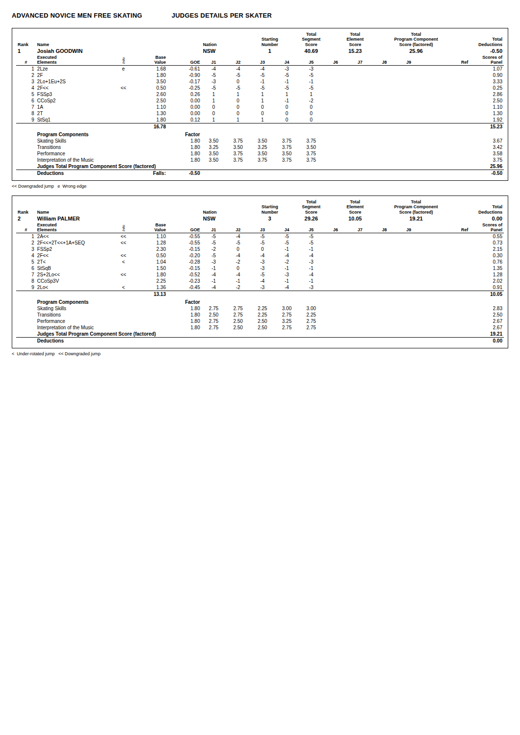ADVANCED NOVICE MEN FREE SKATING JUDGES DETAILS PER SKATER
| Rank | Name | Nation | Starting Number | Total Segment Score | Total Element Score | Total Program Component Score (factored) | Total Deductions |
| --- | --- | --- | --- | --- | --- | --- | --- |
| 1 | Josiah GOODWIN | NSW | 1 | 40.69 | 15.23 | 25.96 | -0.50 |
| # | Executed Elements | Info | Base Value | GOE | J1 | J2 | J3 | J4 | J5 | J6 | J7 | J8 | J9 | Ref | Scores of Panel |
| --- | --- | --- | --- | --- | --- | --- | --- | --- | --- | --- | --- | --- | --- | --- | --- |
| 1 | 2Lze | e | 1.68 | -0.61 | -4 | -4 | -4 | -3 | -3 | | | | | | 1.07 |
| 2 | 2F | | 1.80 | -0.90 | -5 | -5 | -5 | -5 | -5 | | | | | | 0.90 |
| 3 | 2Lo+1Eu+2S | | 3.50 | -0.17 | -3 | 0 | -1 | -1 | -1 | | | | | | 3.33 |
| 4 | 2F<< | << | 0.50 | -0.25 | -5 | -5 | -5 | -5 | -5 | | | | | | 0.25 |
| 5 | FSSp3 | | 2.60 | 0.26 | 1 | 1 | 1 | 1 | 1 | | | | | | 2.86 |
| 6 | CCoSp2 | | 2.50 | 0.00 | 1 | 0 | 1 | -1 | -2 | | | | | | 2.50 |
| 7 | 1A | | 1.10 | 0.00 | 0 | 0 | 0 | 0 | 0 | | | | | | 1.10 |
| 8 | 2T | | 1.30 | 0.00 | 0 | 0 | 0 | 0 | 0 | | | | | | 1.30 |
| 9 | StSq1 | | 1.80 | 0.12 | 1 | 1 | 1 | 0 | 0 | | | | | | 1.92 |
| | | | 16.78 | | | | | | | | | | | | 15.23 |
| | Program Components | | Factor | | | | | | | | | | | |
| | Skating Skills | | 1.80 | 3.50 | 3.75 | 3.50 | 3.75 | 3.75 | | | | | | 3.67 |
| | Transitions | | 1.80 | 3.25 | 3.50 | 3.25 | 3.75 | 3.50 | | | | | | 3.42 |
| | Performance | | 1.80 | 3.50 | 3.75 | 3.50 | 3.50 | 3.75 | | | | | | 3.58 |
| | Interpretation of the Music | | 1.80 | 3.50 | 3.75 | 3.75 | 3.75 | 3.75 | | | | | | 3.75 |
| | Judges Total Program Component Score (factored) | | | | | | | | | | | 25.96 |
| | Deductions | | Falls: | -0.50 | | | | | | | | | | | -0.50 |
<< Downgraded jump e Wrong edge
| Rank | Name | Nation | Starting Number | Total Segment Score | Total Element Score | Total Program Component Score (factored) | Total Deductions |
| --- | --- | --- | --- | --- | --- | --- | --- |
| 2 | William PALMER | NSW | 3 | 29.26 | 10.05 | 19.21 | 0.00 |
| # | Executed Elements | Info | Base Value | GOE | J1 | J2 | J3 | J4 | J5 | J6 | J7 | J8 | J9 | Ref | Scores of Panel |
| --- | --- | --- | --- | --- | --- | --- | --- | --- | --- | --- | --- | --- | --- | --- | --- |
| 1 | 2A<< | << | 1.10 | -0.55 | -5 | -4 | -5 | -5 | -5 | | | | | | 0.55 |
| 2 | 2F<<+2T<<+1A+SEQ | << | 1.28 | -0.55 | -5 | -5 | -5 | -5 | -5 | | | | | | 0.73 |
| 3 | FSSp2 | | 2.30 | -0.15 | -2 | 0 | 0 | -1 | -1 | | | | | | 2.15 |
| 4 | 2F<< | << | 0.50 | -0.20 | -5 | -4 | -4 | -4 | -4 | | | | | | 0.30 |
| 5 | 2T< | < | 1.04 | -0.28 | -3 | -2 | -3 | -2 | -3 | | | | | | 0.76 |
| 6 | StSqB | | 1.50 | -0.15 | -1 | 0 | -3 | -1 | -1 | | | | | | 1.35 |
| 7 | 2S+2Lo<< | << | 1.80 | -0.52 | -4 | -4 | -5 | -3 | -4 | | | | | | 1.28 |
| 8 | CCoSp3V | | 2.25 | -0.23 | -1 | -1 | -4 | -1 | -1 | | | | | | 2.02 |
| 9 | 2Lo< | < | 1.36 | -0.45 | -4 | -2 | -3 | -4 | -3 | | | | | | 0.91 |
| | | | 13.13 | | | | | | | | | | | | 10.05 |
| | Program Components | | Factor | | | | | | | | | | | |
| | Skating Skills | | 1.80 | 2.75 | 2.75 | 2.25 | 3.00 | 3.00 | | | | | | 2.83 |
| | Transitions | | 1.80 | 2.50 | 2.75 | 2.25 | 2.75 | 2.25 | | | | | | 2.50 |
| | Performance | | 1.80 | 2.75 | 2.50 | 2.50 | 3.25 | 2.75 | | | | | | 2.67 |
| | Interpretation of the Music | | 1.80 | 2.75 | 2.50 | 2.50 | 2.75 | 2.75 | | | | | | 2.67 |
| | Judges Total Program Component Score (factored) | | | | | | | | | | | 19.21 |
| | Deductions | | | | | | | | | | | | | | 0.00 |
< Under-rotated jump << Downgraded jump